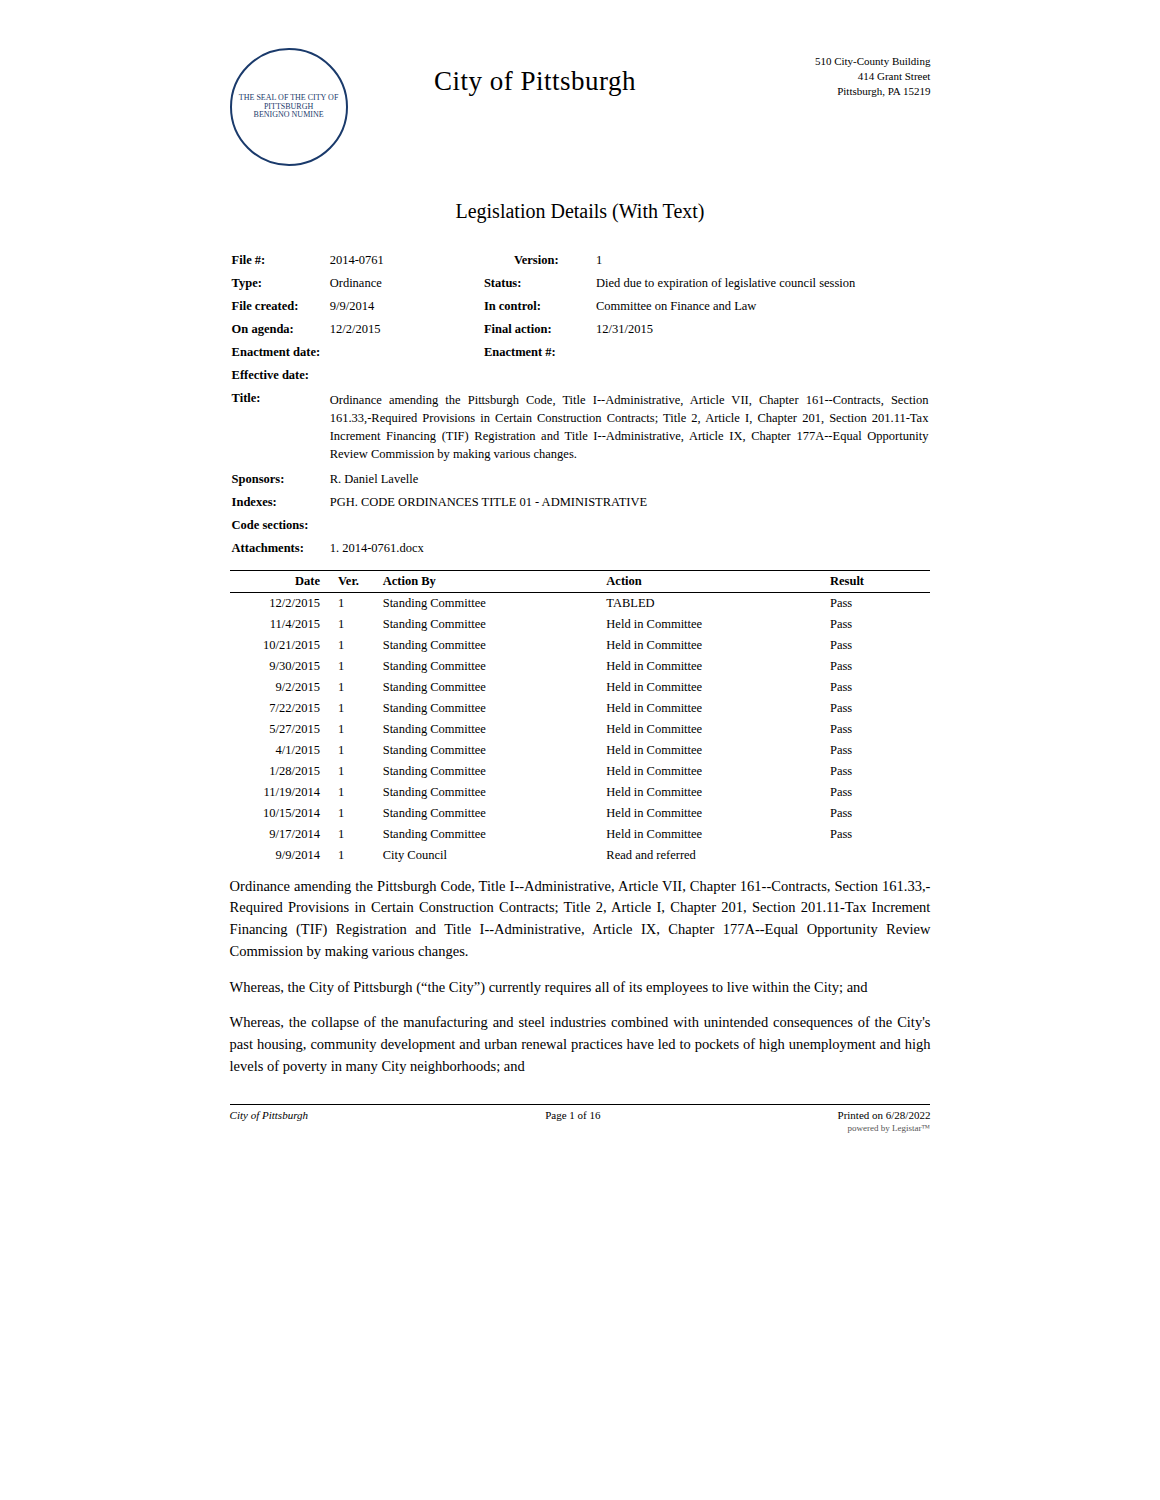THE SEAL OF THE CITY OF PITTSBURGH
BENIGNO NUMINE
City of Pittsburgh
510 City-County Building
414 Grant Street
Pittsburgh, PA 15219
Legislation Details (With Text)
| File #: | 2014-0761 | Version: | 1 |
| Type: | Ordinance | Status: | Died due to expiration of legislative council session |
| File created: | 9/9/2014 | In control: | Committee on Finance and Law |
| On agenda: | 12/2/2015 | Final action: | 12/31/2015 |
| Enactment date: | | Enactment #: | |
| Effective date: | | | |
| Title: | Ordinance amending the Pittsburgh Code, Title I--Administrative, Article VII, Chapter 161--Contracts, Section 161.33,-Required Provisions in Certain Construction Contracts; Title 2, Article I, Chapter 201, Section 201.11-Tax Increment Financing (TIF) Registration and Title I--Administrative, Article IX, Chapter 177A--Equal Opportunity Review Commission by making various changes. |
| Sponsors: | R. Daniel Lavelle |
| Indexes: | PGH. CODE ORDINANCES TITLE 01 - ADMINISTRATIVE |
| Code sections: | |
| Attachments: | 1. 2014-0761.docx |
| Date | Ver. | Action By | Action | Result |
| --- | --- | --- | --- | --- |
| 12/2/2015 | 1 | Standing Committee | TABLED | Pass |
| 11/4/2015 | 1 | Standing Committee | Held in Committee | Pass |
| 10/21/2015 | 1 | Standing Committee | Held in Committee | Pass |
| 9/30/2015 | 1 | Standing Committee | Held in Committee | Pass |
| 9/2/2015 | 1 | Standing Committee | Held in Committee | Pass |
| 7/22/2015 | 1 | Standing Committee | Held in Committee | Pass |
| 5/27/2015 | 1 | Standing Committee | Held in Committee | Pass |
| 4/1/2015 | 1 | Standing Committee | Held in Committee | Pass |
| 1/28/2015 | 1 | Standing Committee | Held in Committee | Pass |
| 11/19/2014 | 1 | Standing Committee | Held in Committee | Pass |
| 10/15/2014 | 1 | Standing Committee | Held in Committee | Pass |
| 9/17/2014 | 1 | Standing Committee | Held in Committee | Pass |
| 9/9/2014 | 1 | City Council | Read and referred | |
Ordinance amending the Pittsburgh Code, Title I--Administrative, Article VII, Chapter 161--Contracts, Section 161.33,-Required Provisions in Certain Construction Contracts; Title 2, Article I, Chapter 201, Section 201.11-Tax Increment Financing (TIF) Registration and Title I--Administrative, Article IX, Chapter 177A--Equal Opportunity Review Commission by making various changes.
Whereas, the City of Pittsburgh (“the City”) currently requires all of its employees to live within the City; and
Whereas, the collapse of the manufacturing and steel industries combined with unintended consequences of the City's past housing, community development and urban renewal practices have led to pockets of high unemployment and high levels of poverty in many City neighborhoods; and
City of Pittsburgh
Page 1 of 16
Printed on 6/28/2022
powered by Legistar™